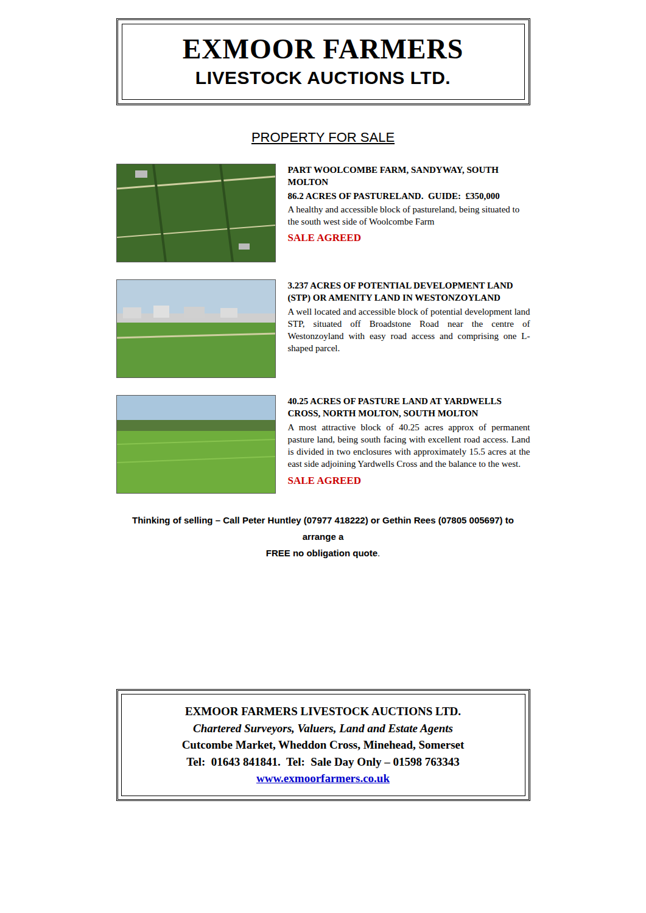EXMOOR FARMERS
LIVESTOCK AUCTIONS LTD.
PROPERTY FOR SALE
Part Woolcombe Farm, Sandyway, South Molton
86.2 Acres of Pastureland. Guide: £350,000
A healthy and accessible block of pastureland, being situated to the south west side of Woolcombe Farm
SALE AGREED
3.237 Acres of Potential Development Land (STP) or Amenity Land in Westonzoyland
A well located and accessible block of potential development land STP, situated off Broadstone Road near the centre of Westonzoyland with easy road access and comprising one L-shaped parcel.
40.25 Acres of Pasture Land at Yardwells Cross, North Molton, South Molton
A most attractive block of 40.25 acres approx of permanent pasture land, being south facing with excellent road access. Land is divided in two enclosures with approximately 15.5 acres at the east side adjoining Yardwells Cross and the balance to the west.
SALE AGREED
Thinking of selling – Call Peter Huntley (07977 418222) or Gethin Rees (07805 005697) to arrange a
FREE no obligation quote.
EXMOOR FARMERS LIVESTOCK AUCTIONS LTD.
Chartered Surveyors, Valuers, Land and Estate Agents
Cutcombe Market, Wheddon Cross, Minehead, Somerset
Tel: 01643 841841. Tel: Sale Day Only – 01598 763343
www.exmoorfarmers.co.uk